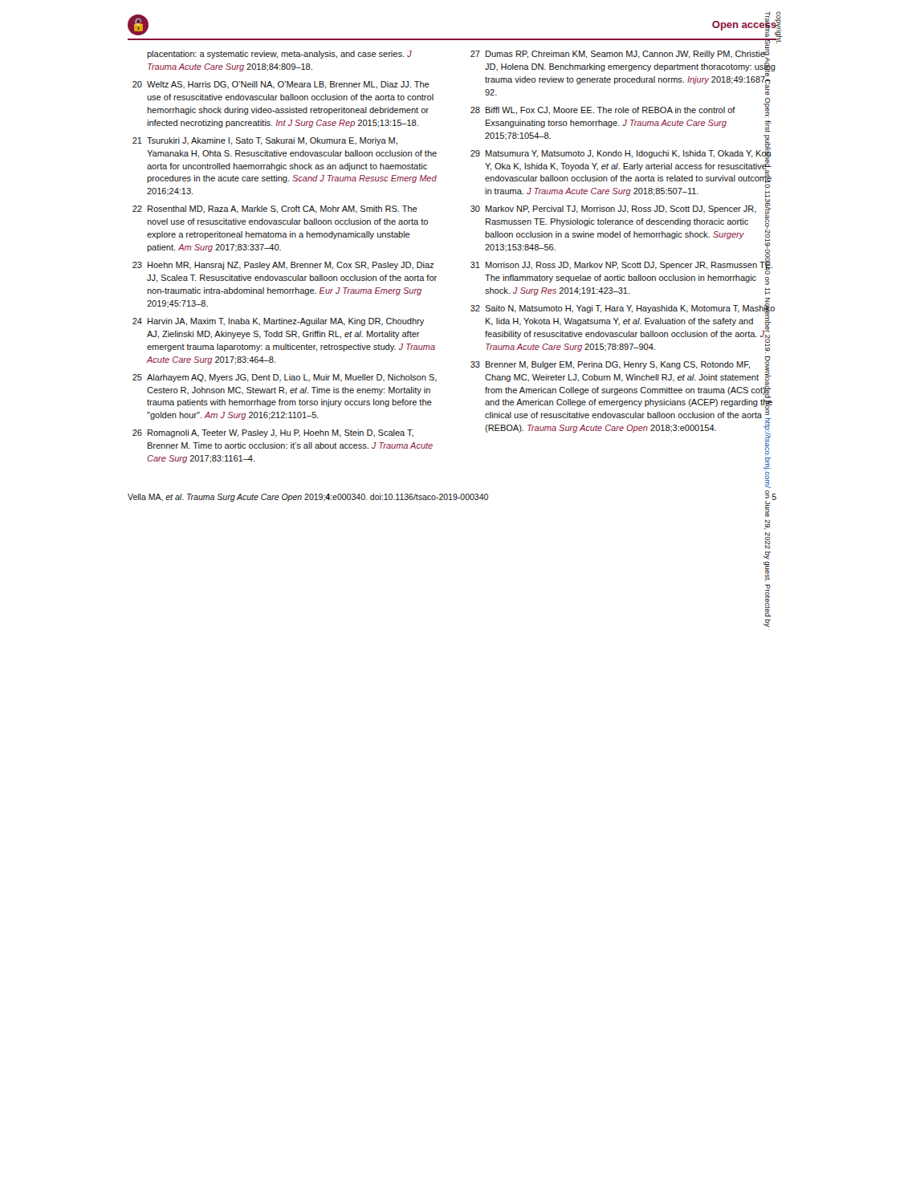🔓
Open access
placentation: a systematic review, meta-analysis, and case series. J Trauma Acute Care Surg 2018;84:809–18.
20 Weltz AS, Harris DG, O’Neill NA, O’Meara LB, Brenner ML, Diaz JJ. The use of resuscitative endovascular balloon occlusion of the aorta to control hemorrhagic shock during video-assisted retroperitoneal debridement or infected necrotizing pancreatitis. Int J Surg Case Rep 2015;13:15–18.
21 Tsurukiri J, Akamine I, Sato T, Sakurai M, Okumura E, Moriya M, Yamanaka H, Ohta S. Resuscitative endovascular balloon occlusion of the aorta for uncontrolled haemorrahgic shock as an adjunct to haemostatic procedures in the acute care setting. Scand J Trauma Resusc Emerg Med 2016;24:13.
22 Rosenthal MD, Raza A, Markle S, Croft CA, Mohr AM, Smith RS. The novel use of resuscitative endovascular balloon occlusion of the aorta to explore a retroperitoneal hematoma in a hemodynamically unstable patient. Am Surg 2017;83:337–40.
23 Hoehn MR, Hansraj NZ, Pasley AM, Brenner M, Cox SR, Pasley JD, Diaz JJ, Scalea T. Resuscitative endovascular balloon occlusion of the aorta for non-traumatic intra-abdominal hemorrhage. Eur J Trauma Emerg Surg 2019;45:713–8.
24 Harvin JA, Maxim T, Inaba K, Martinez-Aguilar MA, King DR, Choudhry AJ, Zielinski MD, Akinyeye S, Todd SR, Griffin RL, et al. Mortality after emergent trauma laparotomy: a multicenter, retrospective study. J Trauma Acute Care Surg 2017;83:464–8.
25 Alarhayem AQ, Myers JG, Dent D, Liao L, Muir M, Mueller D, Nicholson S, Cestero R, Johnson MC, Stewart R, et al. Time is the enemy: Mortality in trauma patients with hemorrhage from torso injury occurs long before the "golden hour". Am J Surg 2016;212:1101–5.
26 Romagnoli A, Teeter W, Pasley J, Hu P, Hoehn M, Stein D, Scalea T, Brenner M. Time to aortic occlusion: it’s all about access. J Trauma Acute Care Surg 2017;83:1161–4.
27 Dumas RP, Chreiman KM, Seamon MJ, Cannon JW, Reilly PM, Christie JD, Holena DN. Benchmarking emergency department thoracotomy: using trauma video review to generate procedural norms. Injury 2018;49:1687–92.
28 Biffl WL, Fox CJ, Moore EE. The role of REBOA in the control of Exsanguinating torso hemorrhage. J Trauma Acute Care Surg 2015;78:1054–8.
29 Matsumura Y, Matsumoto J, Kondo H, Idoguchi K, Ishida T, Okada Y, Kon Y, Oka K, Ishida K, Toyoda Y, et al. Early arterial access for resuscitative endovascular balloon occlusion of the aorta is related to survival outcome in trauma. J Trauma Acute Care Surg 2018;85:507–11.
30 Markov NP, Percival TJ, Morrison JJ, Ross JD, Scott DJ, Spencer JR, Rasmussen TE. Physiologic tolerance of descending thoracic aortic balloon occlusion in a swine model of hemorrhagic shock. Surgery 2013;153:848–56.
31 Morrison JJ, Ross JD, Markov NP, Scott DJ, Spencer JR, Rasmussen TE. The inflammatory sequelae of aortic balloon occlusion in hemorrhagic shock. J Surg Res 2014;191:423–31.
32 Saito N, Matsumoto H, Yagi T, Hara Y, Hayashida K, Motomura T, Mashiko K, Iida H, Yokota H, Wagatsuma Y, et al. Evaluation of the safety and feasibility of resuscitative endovascular balloon occlusion of the aorta. J Trauma Acute Care Surg 2015;78:897–904.
33 Brenner M, Bulger EM, Perina DG, Henry S, Kang CS, Rotondo MF, Chang MC, Weireter LJ, Coburn M, Winchell RJ, et al. Joint statement from the American College of surgeons Committee on trauma (ACS cot) and the American College of emergency physicians (ACEP) regarding the clinical use of resuscitative endovascular balloon occlusion of the aorta (REBOA). Trauma Surg Acute Care Open 2018;3:e000154.
Vella MA, et al. Trauma Surg Acute Care Open 2019;4:e000340. doi:10.1136/tsaco-2019-000340
5
Trauma Surg Acute Care Open: first published as 10.1136/tsaco-2019-000340 on 11 November 2019. Downloaded from http://tsaco.bmj.com/ on June 29, 2022 by guest. Protected by
copyright.